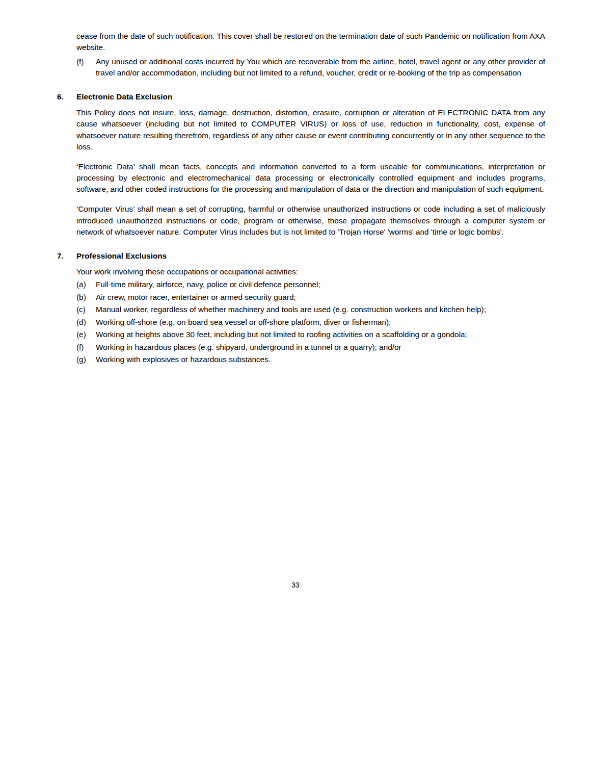cease from the date of such notification. This cover shall be restored on the termination date of such Pandemic on notification from AXA website.
(f) Any unused or additional costs incurred by You which are recoverable from the airline, hotel, travel agent or any other provider of travel and/or accommodation, including but not limited to a refund, voucher, credit or re-booking of the trip as compensation
6. Electronic Data Exclusion
This Policy does not insure, loss, damage, destruction, distortion, erasure, corruption or alteration of ELECTRONIC DATA from any cause whatsoever (including but not limited to COMPUTER VIRUS) or loss of use, reduction in functionality, cost, expense of whatsoever nature resulting therefrom, regardless of any other cause or event contributing concurrently or in any other sequence to the loss.
‘Electronic Data’ shall mean facts, concepts and information converted to a form useable for communications, interpretation or processing by electronic and electromechanical data processing or electronically controlled equipment and includes programs, software, and other coded instructions for the processing and manipulation of data or the direction and manipulation of such equipment.
‘Computer Virus’ shall mean a set of corrupting, harmful or otherwise unauthorized instructions or code including a set of maliciously introduced unauthorized instructions or code, program or otherwise, those propagate themselves through a computer system or network of whatsoever nature. Computer Virus includes but is not limited to 'Trojan Horse' 'worms' and 'time or logic bombs'.
7. Professional Exclusions
Your work involving these occupations or occupational activities:
(a) Full-time military, airforce, navy, police or civil defence personnel;
(b) Air crew, motor racer, entertainer or armed security guard;
(c) Manual worker, regardless of whether machinery and tools are used (e.g. construction workers and kitchen help);
(d) Working off-shore (e.g. on board sea vessel or off-shore platform, diver or fisherman);
(e) Working at heights above 30 feet, including but not limited to roofing activities on a scaffolding or a gondola;
(f) Working in hazardous places (e.g. shipyard, underground in a tunnel or a quarry); and/or
(g) Working with explosives or hazardous substances.
33